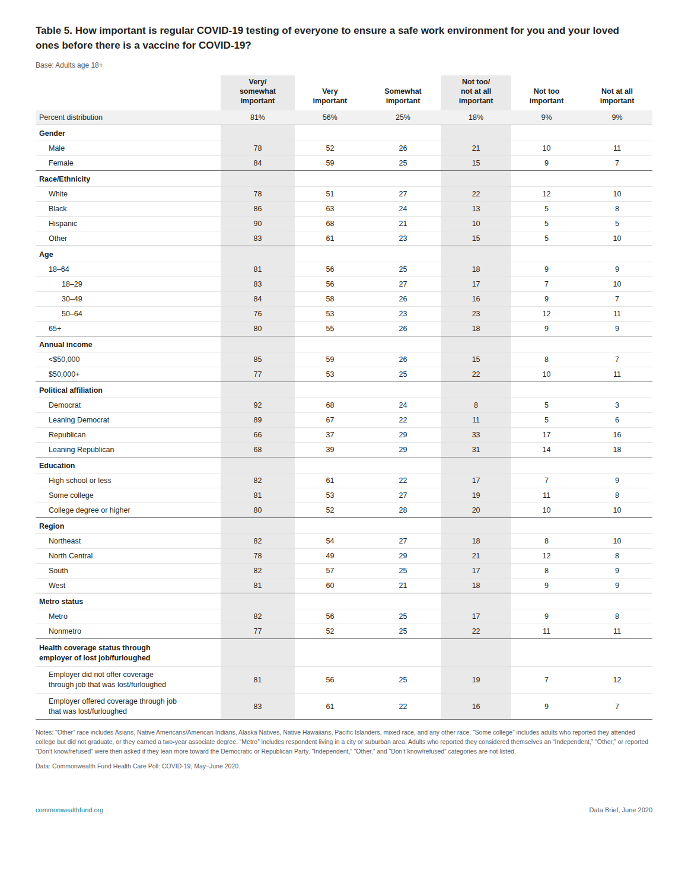Table 5. How important is regular COVID-19 testing of everyone to ensure a safe work environment for you and your loved ones before there is a vaccine for COVID-19?
Base: Adults age 18+
| | Very/ somewhat important | Very important | Somewhat important | Not too/ not at all important | Not too important | Not at all important |
| --- | --- | --- | --- | --- | --- | --- |
| Percent distribution | 81% | 56% | 25% | 18% | 9% | 9% |
| Gender | | | | | | |
| Male | 78 | 52 | 26 | 21 | 10 | 11 |
| Female | 84 | 59 | 25 | 15 | 9 | 7 |
| Race/Ethnicity | | | | | | |
| White | 78 | 51 | 27 | 22 | 12 | 10 |
| Black | 86 | 63 | 24 | 13 | 5 | 8 |
| Hispanic | 90 | 68 | 21 | 10 | 5 | 5 |
| Other | 83 | 61 | 23 | 15 | 5 | 10 |
| Age | | | | | | |
| 18–64 | 81 | 56 | 25 | 18 | 9 | 9 |
| 18–29 | 83 | 56 | 27 | 17 | 7 | 10 |
| 30–49 | 84 | 58 | 26 | 16 | 9 | 7 |
| 50–64 | 76 | 53 | 23 | 23 | 12 | 11 |
| 65+ | 80 | 55 | 26 | 18 | 9 | 9 |
| Annual income | | | | | | |
| <$50,000 | 85 | 59 | 26 | 15 | 8 | 7 |
| $50,000+ | 77 | 53 | 25 | 22 | 10 | 11 |
| Political affiliation | | | | | | |
| Democrat | 92 | 68 | 24 | 8 | 5 | 3 |
| Leaning Democrat | 89 | 67 | 22 | 11 | 5 | 6 |
| Republican | 66 | 37 | 29 | 33 | 17 | 16 |
| Leaning Republican | 68 | 39 | 29 | 31 | 14 | 18 |
| Education | | | | | | |
| High school or less | 82 | 61 | 22 | 17 | 7 | 9 |
| Some college | 81 | 53 | 27 | 19 | 11 | 8 |
| College degree or higher | 80 | 52 | 28 | 20 | 10 | 10 |
| Region | | | | | | |
| Northeast | 82 | 54 | 27 | 18 | 8 | 10 |
| North Central | 78 | 49 | 29 | 21 | 12 | 8 |
| South | 82 | 57 | 25 | 17 | 8 | 9 |
| West | 81 | 60 | 21 | 18 | 9 | 9 |
| Metro status | | | | | | |
| Metro | 82 | 56 | 25 | 17 | 9 | 8 |
| Nonmetro | 77 | 52 | 25 | 22 | 11 | 11 |
| Health coverage status through employer of lost job/furloughed | | | | | | |
| Employer did not offer coverage through job that was lost/furloughed | 81 | 56 | 25 | 19 | 7 | 12 |
| Employer offered coverage through job that was lost/furloughed | 83 | 61 | 22 | 16 | 9 | 7 |
Notes: “Other” race includes Asians, Native Americans/American Indians, Alaska Natives, Native Hawaiians, Pacific Islanders, mixed race, and any other race. “Some college” includes adults who reported they attended college but did not graduate, or they earned a two-year associate degree. “Metro” includes respondent living in a city or suburban area. Adults who reported they considered themselves an “Independent,” “Other,” or reported “Don’t know/refused” were then asked if they lean more toward the Democratic or Republican Party. “Independent,” “Other,” and “Don’t know/refused” categories are not listed.
Data: Commonwealth Fund Health Care Poll: COVID-19, May–June 2020.
commonwealthfund.org
Data Brief, June 2020